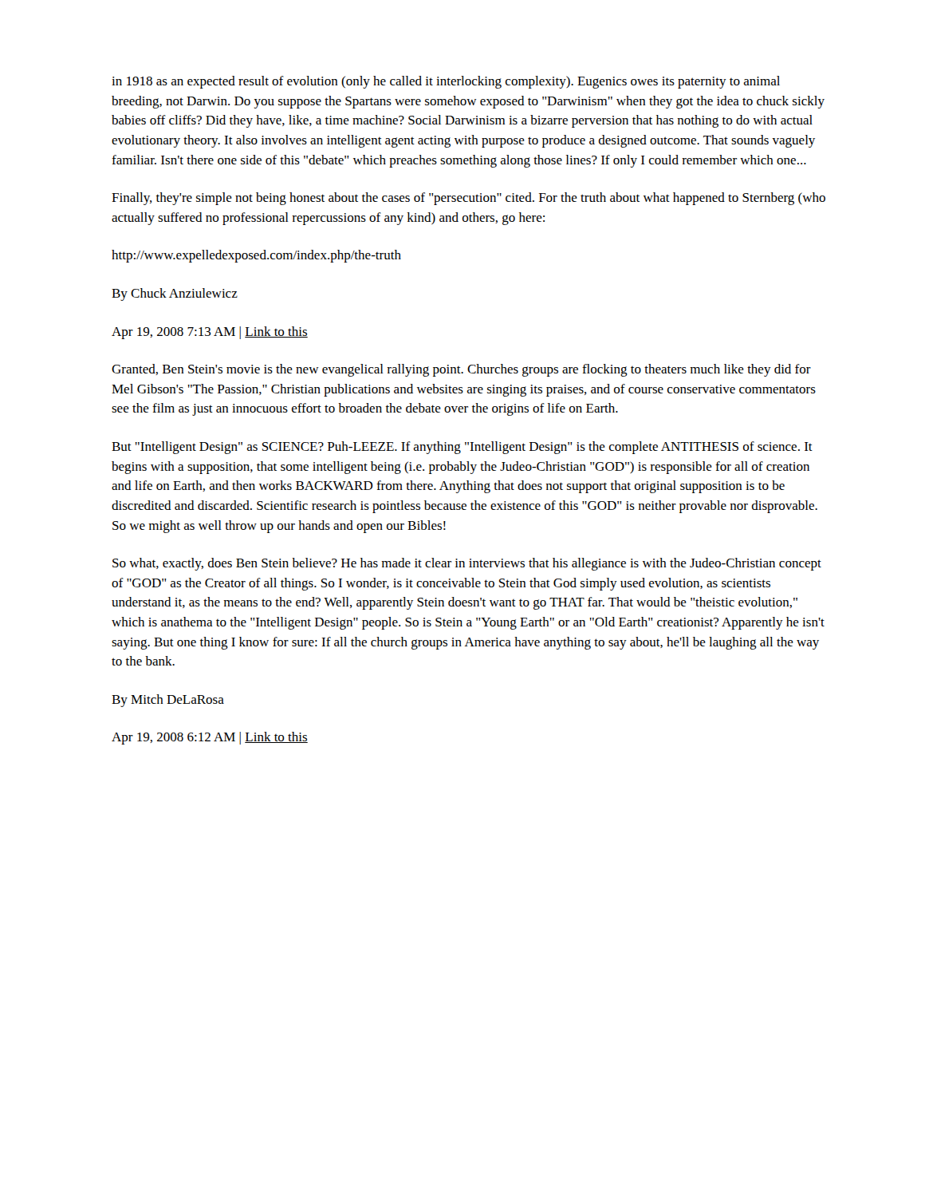in 1918 as an expected result of evolution (only he called it interlocking complexity). Eugenics owes its paternity to animal breeding, not Darwin. Do you suppose the Spartans were somehow exposed to "Darwinism" when they got the idea to chuck sickly babies off cliffs? Did they have, like, a time machine? Social Darwinism is a bizarre perversion that has nothing to do with actual evolutionary theory. It also involves an intelligent agent acting with purpose to produce a designed outcome. That sounds vaguely familiar. Isn't there one side of this "debate" which preaches something along those lines? If only I could remember which one...
Finally, they're simple not being honest about the cases of "persecution" cited. For the truth about what happened to Sternberg (who actually suffered no professional repercussions of any kind) and others, go here:
http://www.expelledexposed.com/index.php/the-truth
By Chuck Anziulewicz
Apr 19, 2008 7:13 AM | Link to this
Granted, Ben Stein's movie is the new evangelical rallying point. Churches groups are flocking to theaters much like they did for Mel Gibson's "The Passion," Christian publications and websites are singing its praises, and of course conservative commentators see the film as just an innocuous effort to broaden the debate over the origins of life on Earth.
But "Intelligent Design" as SCIENCE? Puh-LEEZE. If anything "Intelligent Design" is the complete ANTITHESIS of science. It begins with a supposition, that some intelligent being (i.e. probably the Judeo-Christian "GOD") is responsible for all of creation and life on Earth, and then works BACKWARD from there. Anything that does not support that original supposition is to be discredited and discarded. Scientific research is pointless because the existence of this "GOD" is neither provable nor disprovable. So we might as well throw up our hands and open our Bibles!
So what, exactly, does Ben Stein believe? He has made it clear in interviews that his allegiance is with the Judeo-Christian concept of "GOD" as the Creator of all things. So I wonder, is it conceivable to Stein that God simply used evolution, as scientists understand it, as the means to the end? Well, apparently Stein doesn't want to go THAT far. That would be "theistic evolution," which is anathema to the "Intelligent Design" people. So is Stein a "Young Earth" or an "Old Earth" creationist? Apparently he isn't saying. But one thing I know for sure: If all the church groups in America have anything to say about, he'll be laughing all the way to the bank.
By Mitch DeLaRosa
Apr 19, 2008 6:12 AM | Link to this